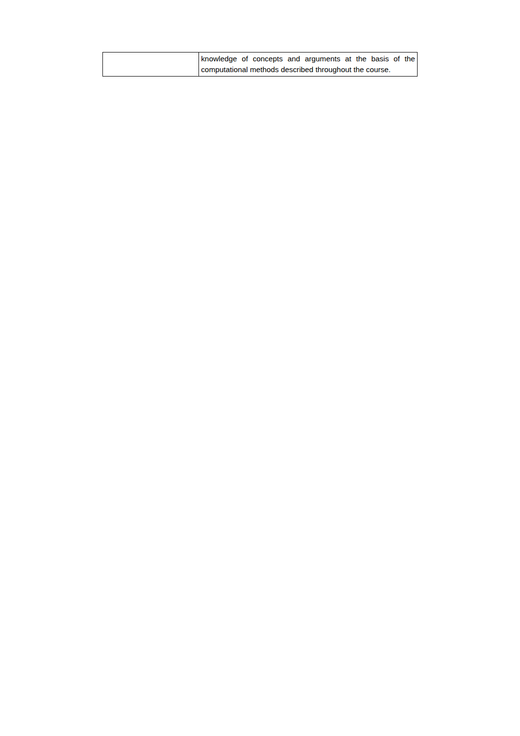| | knowledge of concepts and arguments at the basis of the computational methods described throughout the course. |